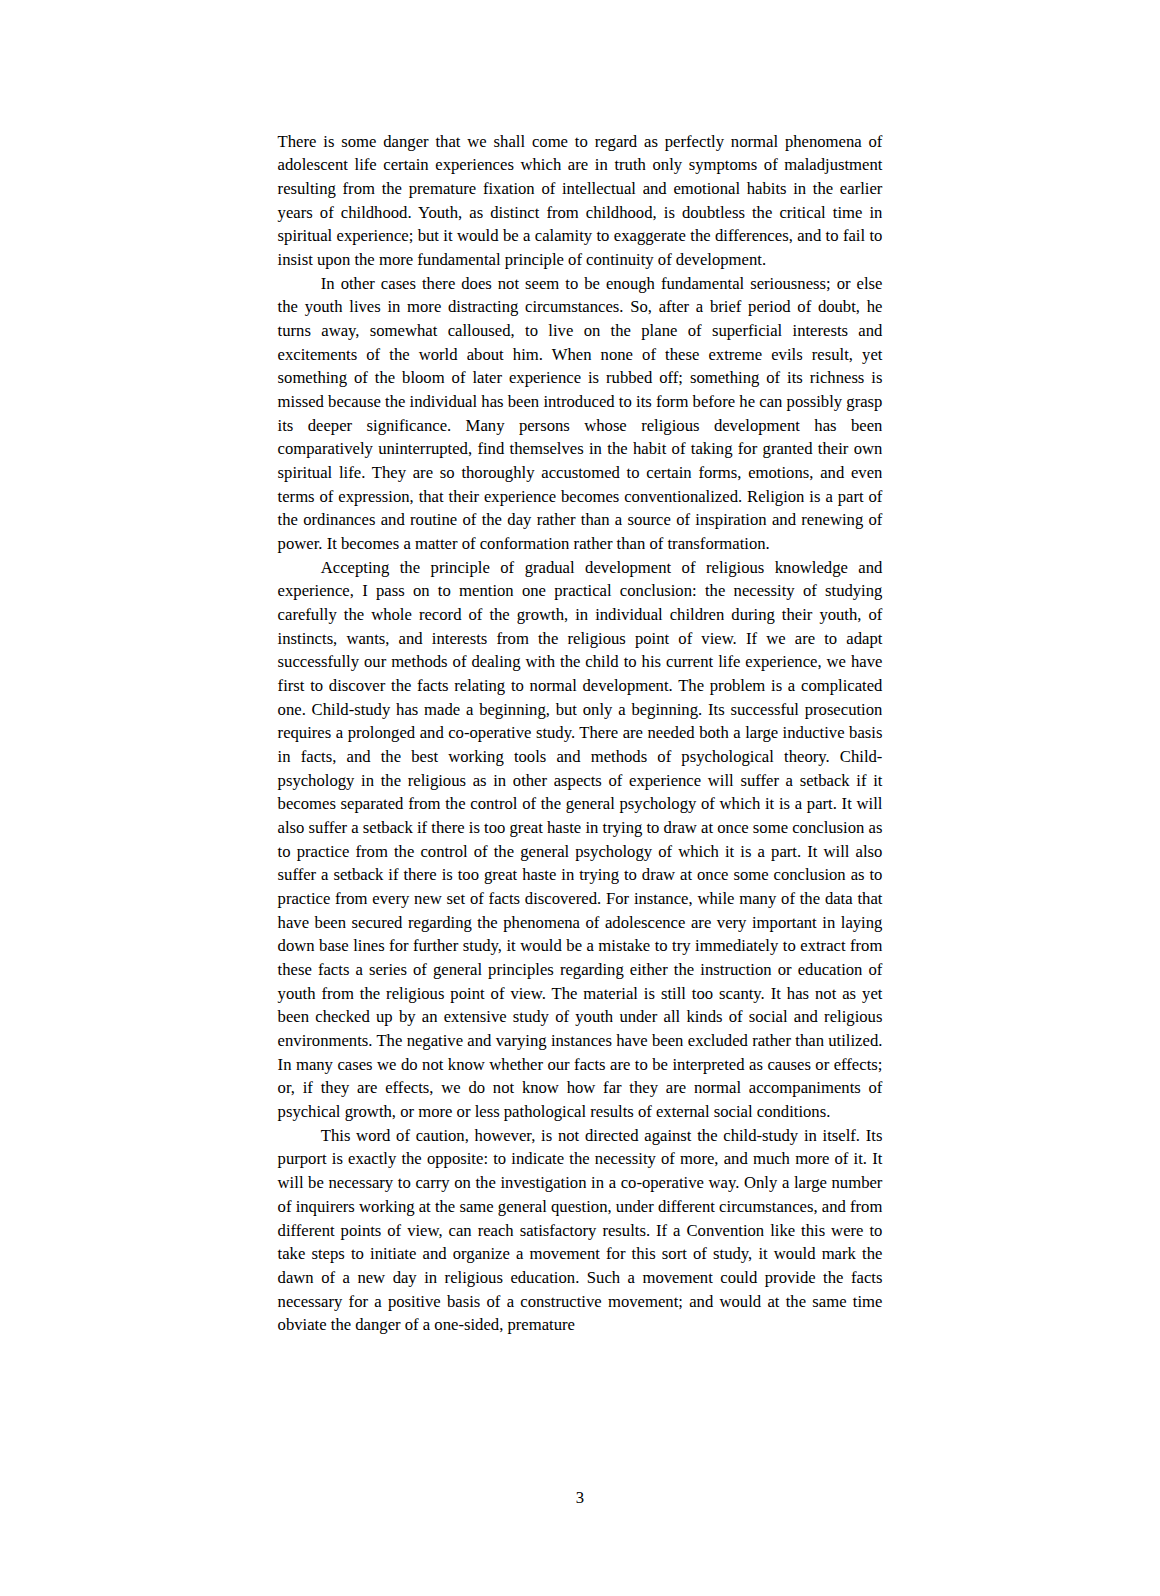There is some danger that we shall come to regard as perfectly normal phenomena of adolescent life certain experiences which are in truth only symptoms of maladjustment resulting from the premature fixation of intellectual and emotional habits in the earlier years of childhood. Youth, as distinct from childhood, is doubtless the critical time in spiritual experience; but it would be a calamity to exaggerate the differences, and to fail to insist upon the more fundamental principle of continuity of development.
In other cases there does not seem to be enough fundamental seriousness; or else the youth lives in more distracting circumstances. So, after a brief period of doubt, he turns away, somewhat calloused, to live on the plane of superficial interests and excitements of the world about him. When none of these extreme evils result, yet something of the bloom of later experience is rubbed off; something of its richness is missed because the individual has been introduced to its form before he can possibly grasp its deeper significance. Many persons whose religious development has been comparatively uninterrupted, find themselves in the habit of taking for granted their own spiritual life. They are so thoroughly accustomed to certain forms, emotions, and even terms of expression, that their experience becomes conventionalized. Religion is a part of the ordinances and routine of the day rather than a source of inspiration and renewing of power. It becomes a matter of conformation rather than of transformation.
Accepting the principle of gradual development of religious knowledge and experience, I pass on to mention one practical conclusion: the necessity of studying carefully the whole record of the growth, in individual children during their youth, of instincts, wants, and interests from the religious point of view. If we are to adapt successfully our methods of dealing with the child to his current life experience, we have first to discover the facts relating to normal development. The problem is a complicated one. Child-study has made a beginning, but only a beginning. Its successful prosecution requires a prolonged and co-operative study. There are needed both a large inductive basis in facts, and the best working tools and methods of psychological theory. Child-psychology in the religious as in other aspects of experience will suffer a setback if it becomes separated from the control of the general psychology of which it is a part. It will also suffer a setback if there is too great haste in trying to draw at once some conclusion as to practice from the control of the general psychology of which it is a part. It will also suffer a setback if there is too great haste in trying to draw at once some conclusion as to practice from every new set of facts discovered. For instance, while many of the data that have been secured regarding the phenomena of adolescence are very important in laying down base lines for further study, it would be a mistake to try immediately to extract from these facts a series of general principles regarding either the instruction or education of youth from the religious point of view. The material is still too scanty. It has not as yet been checked up by an extensive study of youth under all kinds of social and religious environments. The negative and varying instances have been excluded rather than utilized. In many cases we do not know whether our facts are to be interpreted as causes or effects; or, if they are effects, we do not know how far they are normal accompaniments of psychical growth, or more or less pathological results of external social conditions.
This word of caution, however, is not directed against the child-study in itself. Its purport is exactly the opposite: to indicate the necessity of more, and much more of it. It will be necessary to carry on the investigation in a co-operative way. Only a large number of inquirers working at the same general question, under different circumstances, and from different points of view, can reach satisfactory results. If a Convention like this were to take steps to initiate and organize a movement for this sort of study, it would mark the dawn of a new day in religious education. Such a movement could provide the facts necessary for a positive basis of a constructive movement; and would at the same time obviate the danger of a one-sided, premature
3